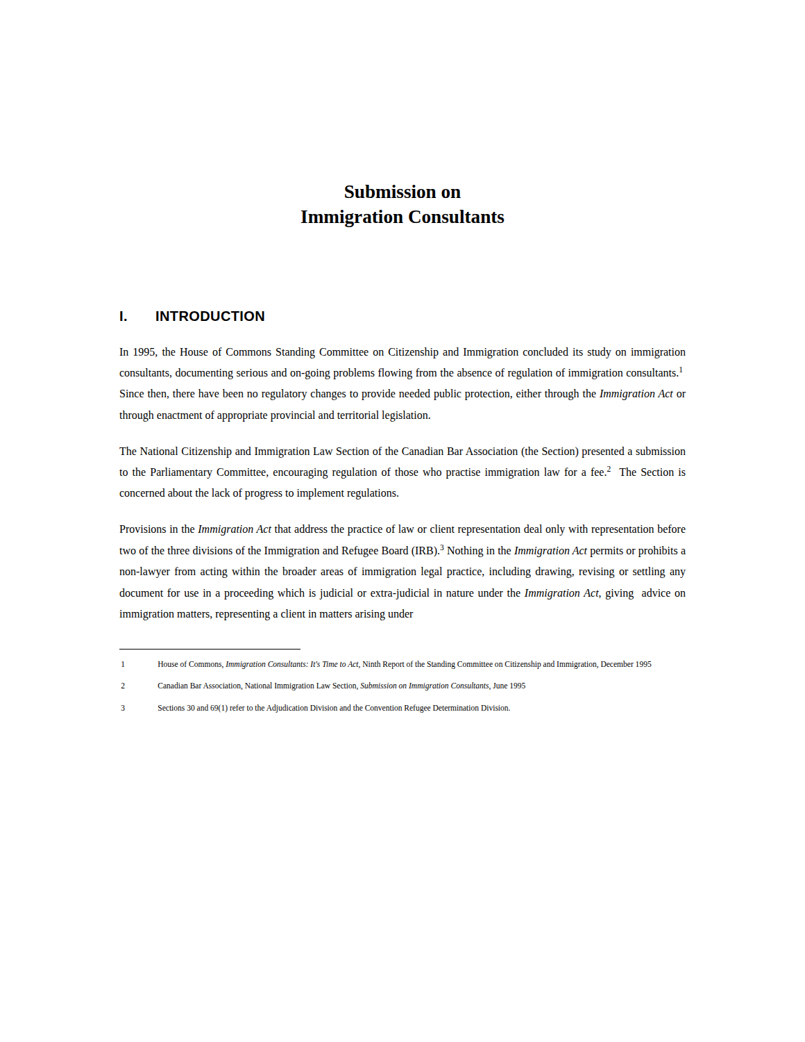Submission on
Immigration Consultants
I. INTRODUCTION
In 1995, the House of Commons Standing Committee on Citizenship and Immigration concluded its study on immigration consultants, documenting serious and on-going problems flowing from the absence of regulation of immigration consultants.1 Since then, there have been no regulatory changes to provide needed public protection, either through the Immigration Act or through enactment of appropriate provincial and territorial legislation.
The National Citizenship and Immigration Law Section of the Canadian Bar Association (the Section) presented a submission to the Parliamentary Committee, encouraging regulation of those who practise immigration law for a fee.2 The Section is concerned about the lack of progress to implement regulations.
Provisions in the Immigration Act that address the practice of law or client representation deal only with representation before two of the three divisions of the Immigration and Refugee Board (IRB).3 Nothing in the Immigration Act permits or prohibits a non-lawyer from acting within the broader areas of immigration legal practice, including drawing, revising or settling any document for use in a proceeding which is judicial or extra-judicial in nature under the Immigration Act, giving advice on immigration matters, representing a client in matters arising under
1
House of Commons, Immigration Consultants: It's Time to Act, Ninth Report of the Standing Committee on Citizenship and Immigration, December 1995
2
Canadian Bar Association, National Immigration Law Section, Submission on Immigration Consultants, June 1995
3
Sections 30 and 69(1) refer to the Adjudication Division and the Convention Refugee Determination Division.